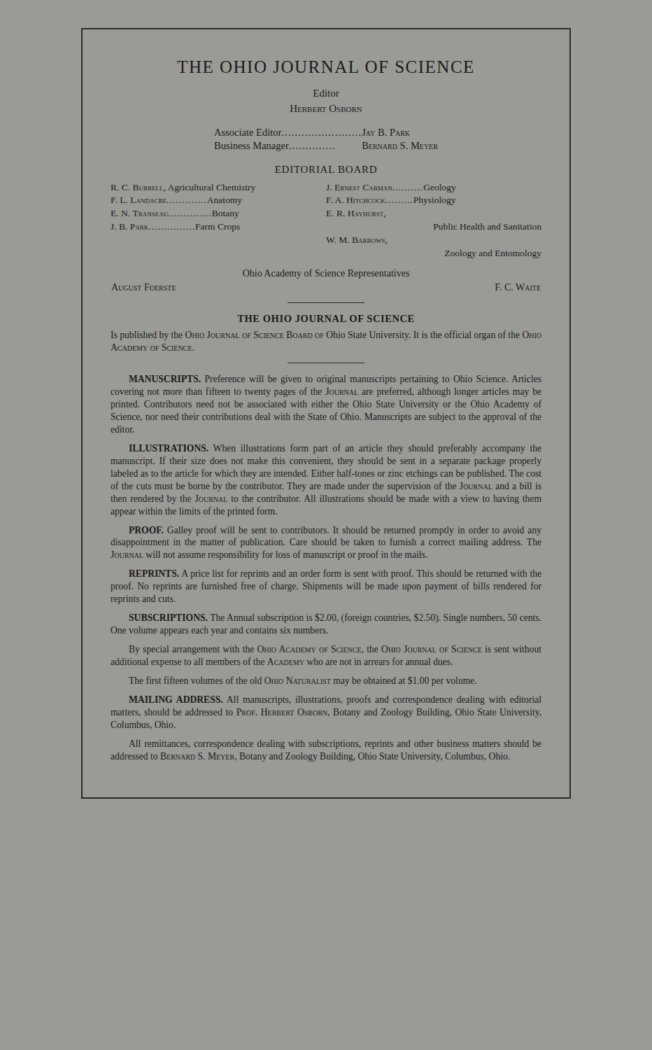THE OHIO JOURNAL OF SCIENCE
Editor
Herbert Osborn
| Associate Editor ........................ | Jay B. Park |
| Business Manager .............. | Bernard S. Meyer |
EDITORIAL BOARD
| R. C. Burrell , Agricultural Chemistry | J. Ernest Carman .......... Geology |
| F. L. Landacre ............. Anatomy | F. A. Hitchcock ......... Physiology |
| E. N. Transeau .............. Botany | E. R. Hayhurst , |
| J. B. Park ............... Farm Crops | Public Health and Sanitation |
| | W. M. Barrows , |
| | Zoology and Entomology |
Ohio Academy of Science Representatives
| August Foerste | F. C. Waite |
THE OHIO JOURNAL OF SCIENCE
Is published by the Ohio Journal of Science Board of Ohio State University. It is the official organ of the Ohio Academy of Science.
MANUSCRIPTS. Preference will be given to original manuscripts pertaining to Ohio Science. Articles covering not more than fifteen to twenty pages of the Journal are preferred, although longer articles may be printed. Contributors need not be associated with either the Ohio State University or the Ohio Academy of Science, nor need their contributions deal with the State of Ohio. Manuscripts are subject to the approval of the editor.
ILLUSTRATIONS. When illustrations form part of an article they should preferably accompany the manuscript. If their size does not make this convenient, they should be sent in a separate package properly labeled as to the article for which they are intended. Either half-tones or zinc etchings can be published. The cost of the cuts must be borne by the contributor. They are made under the supervision of the Journal and a bill is then rendered by the Journal to the contributor. All illustrations should be made with a view to having them appear within the limits of the printed form.
PROOF. Galley proof will be sent to contributors. It should be returned promptly in order to avoid any disappointment in the matter of publication. Care should be taken to furnish a correct mailing address. The Journal will not assume responsibility for loss of manuscript or proof in the mails.
REPRINTS. A price list for reprints and an order form is sent with proof. This should be returned with the proof. No reprints are furnished free of charge. Shipments will be made upon payment of bills rendered for reprints and cuts.
SUBSCRIPTIONS. The Annual subscription is $2.00, (foreign countries, $2.50). Single numbers, 50 cents. One volume appears each year and contains six numbers.
By special arrangement with the Ohio Academy of Science, the Ohio Journal of Science is sent without additional expense to all members of the Academy who are not in arrears for annual dues.
The first fifteen volumes of the old Ohio Naturalist may be obtained at $1.00 per volume.
MAILING ADDRESS. All manuscripts, illustrations, proofs and correspondence dealing with editorial matters, should be addressed to Prof. Herbert Osborn, Botany and Zoology Building, Ohio State University, Columbus, Ohio.
All remittances, correspondence dealing with subscriptions, reprints and other business matters should be addressed to Bernard S. Meyer, Botany and Zoology Building, Ohio State University, Columbus, Ohio.